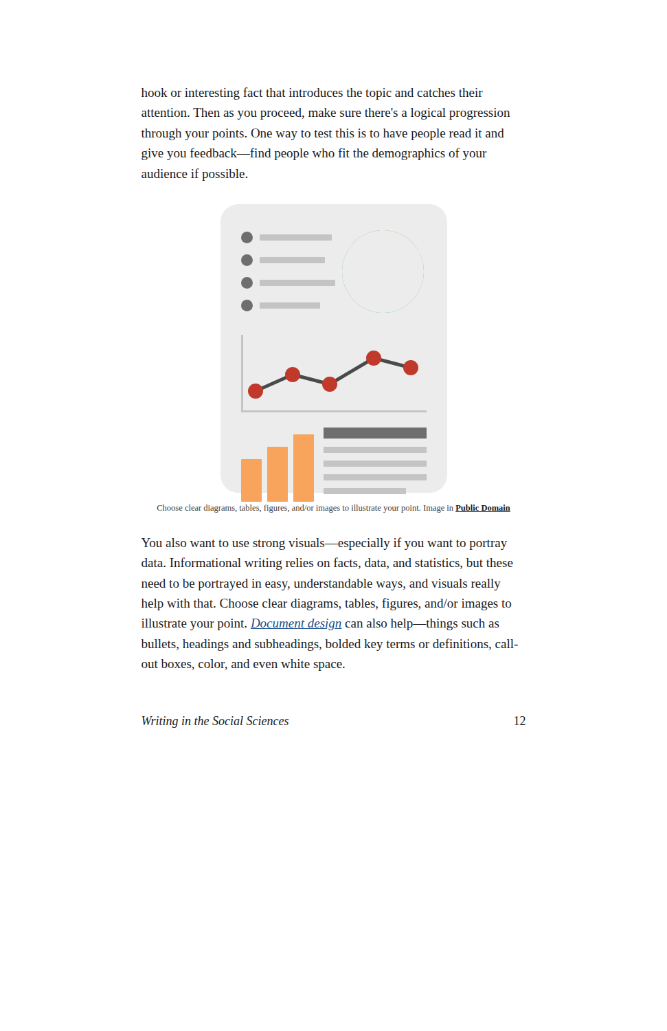hook or interesting fact that introduces the topic and catches their attention. Then as you proceed, make sure there's a logical progression through your points. One way to test this is to have people read it and give you feedback—find people who fit the demographics of your audience if possible.
Choose clear diagrams, tables, figures, and/or images to illustrate your point. Image in Public Domain
You also want to use strong visuals—especially if you want to portray data. Informational writing relies on facts, data, and statistics, but these need to be portrayed in easy, understandable ways, and visuals really help with that. Choose clear diagrams, tables, figures, and/or images to illustrate your point. Document design can also help—things such as bullets, headings and subheadings, bolded key terms or definitions, call-out boxes, color, and even white space.
Writing in the Social Sciences 12